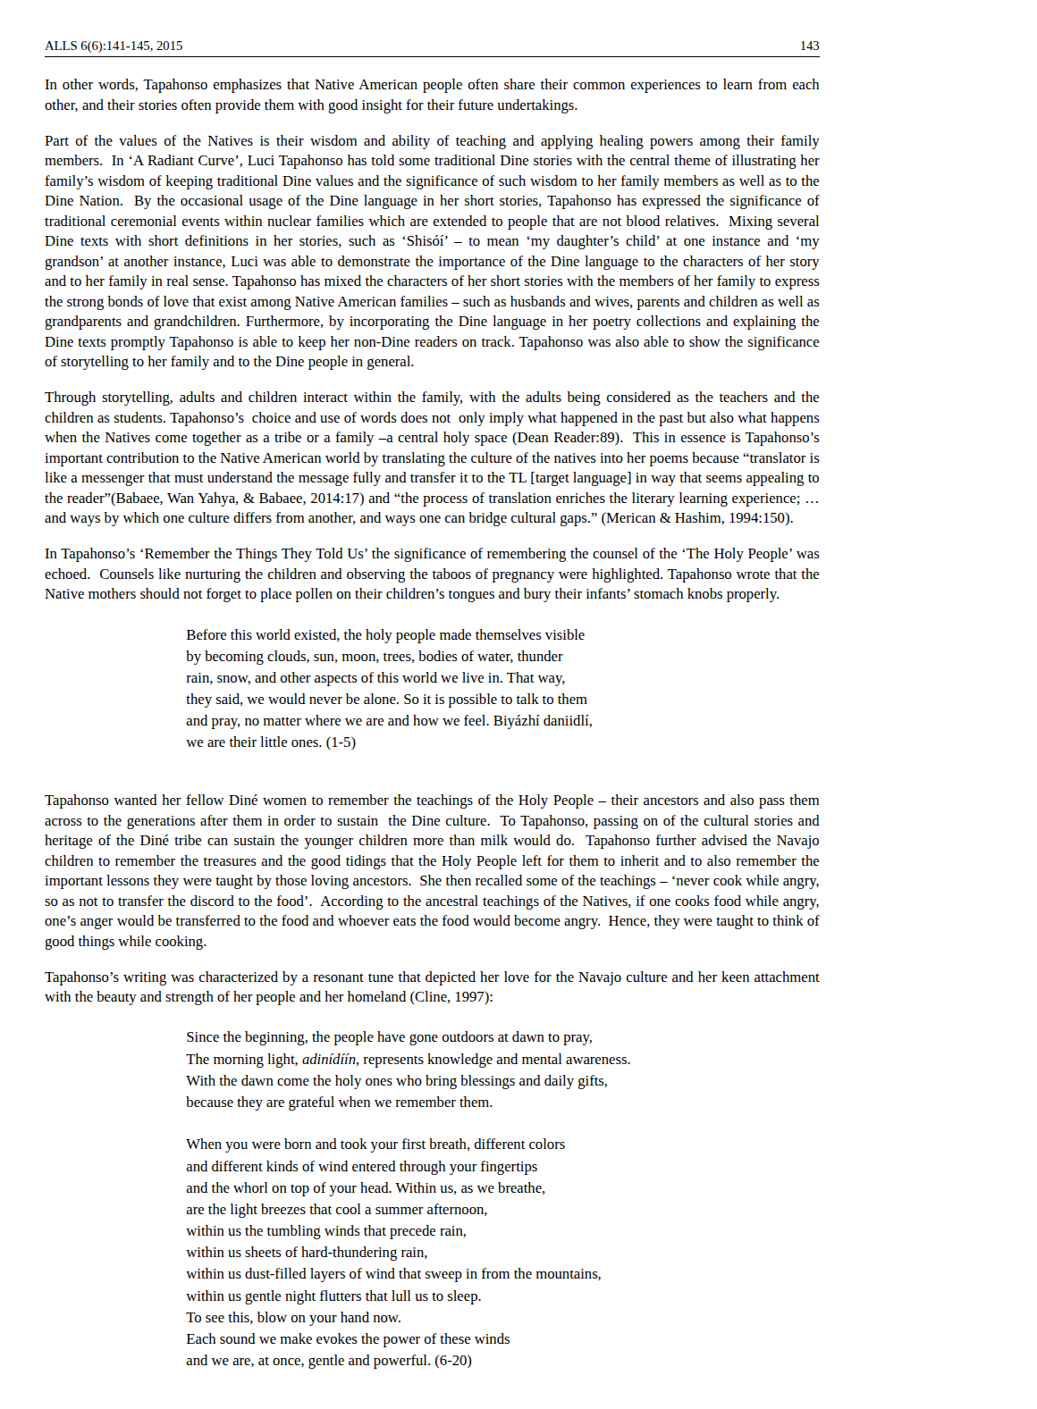ALLS 6(6):141-145, 2015 143
In other words, Tapahonso emphasizes that Native American people often share their common experiences to learn from each other, and their stories often provide them with good insight for their future undertakings.
Part of the values of the Natives is their wisdom and ability of teaching and applying healing powers among their family members. In ‘A Radiant Curve’, Luci Tapahonso has told some traditional Dine stories with the central theme of illustrating her family’s wisdom of keeping traditional Dine values and the significance of such wisdom to her family members as well as to the Dine Nation. By the occasional usage of the Dine language in her short stories, Tapahonso has expressed the significance of traditional ceremonial events within nuclear families which are extended to people that are not blood relatives. Mixing several Dine texts with short definitions in her stories, such as ‘Shisóí’ – to mean ‘my daughter’s child’ at one instance and ‘my grandson’ at another instance, Luci was able to demonstrate the importance of the Dine language to the characters of her story and to her family in real sense. Tapahonso has mixed the characters of her short stories with the members of her family to express the strong bonds of love that exist among Native American families – such as husbands and wives, parents and children as well as grandparents and grandchildren. Furthermore, by incorporating the Dine language in her poetry collections and explaining the Dine texts promptly Tapahonso is able to keep her non-Dine readers on track. Tapahonso was also able to show the significance of storytelling to her family and to the Dine people in general.
Through storytelling, adults and children interact within the family, with the adults being considered as the teachers and the children as students. Tapahonso’s choice and use of words does not only imply what happened in the past but also what happens when the Natives come together as a tribe or a family –a central holy space (Dean Reader:89). This in essence is Tapahonso’s important contribution to the Native American world by translating the culture of the natives into her poems because “translator is like a messenger that must understand the message fully and transfer it to the TL [target language] in way that seems appealing to the reader”(Babaee, Wan Yahya, & Babaee, 2014:17) and “the process of translation enriches the literary learning experience; … and ways by which one culture differs from another, and ways one can bridge cultural gaps.” (Merican & Hashim, 1994:150).
In Tapahonso’s ‘Remember the Things They Told Us’ the significance of remembering the counsel of the ‘The Holy People’ was echoed. Counsels like nurturing the children and observing the taboos of pregnancy were highlighted. Tapahonso wrote that the Native mothers should not forget to place pollen on their children’s tongues and bury their infants’ stomach knobs properly.
Before this world existed, the holy people made themselves visible
by becoming clouds, sun, moon, trees, bodies of water, thunder
rain, snow, and other aspects of this world we live in. That way,
they said, we would never be alone. So it is possible to talk to them
and pray, no matter where we are and how we feel. Biyázhí daniidlí,
we are their little ones. (1-5)
Tapahonso wanted her fellow Diné women to remember the teachings of the Holy People – their ancestors and also pass them across to the generations after them in order to sustain the Dine culture. To Tapahonso, passing on of the cultural stories and heritage of the Diné tribe can sustain the younger children more than milk would do. Tapahonso further advised the Navajo children to remember the treasures and the good tidings that the Holy People left for them to inherit and to also remember the important lessons they were taught by those loving ancestors. She then recalled some of the teachings – ‘never cook while angry, so as not to transfer the discord to the food’. According to the ancestral teachings of the Natives, if one cooks food while angry, one’s anger would be transferred to the food and whoever eats the food would become angry. Hence, they were taught to think of good things while cooking.
Tapahonso’s writing was characterized by a resonant tune that depicted her love for the Navajo culture and her keen attachment with the beauty and strength of her people and her homeland (Cline, 1997):
Since the beginning, the people have gone outdoors at dawn to pray,
The morning light, adinídíín, represents knowledge and mental awareness.
With the dawn come the holy ones who bring blessings and daily gifts,
because they are grateful when we remember them.
When you were born and took your first breath, different colors
and different kinds of wind entered through your fingertips
and the whorl on top of your head. Within us, as we breathe,
are the light breezes that cool a summer afternoon,
within us the tumbling winds that precede rain,
within us sheets of hard-thundering rain,
within us dust-filled layers of wind that sweep in from the mountains,
within us gentle night flutters that lull us to sleep.
To see this, blow on your hand now.
Each sound we make evokes the power of these winds
and we are, at once, gentle and powerful. (6-20)